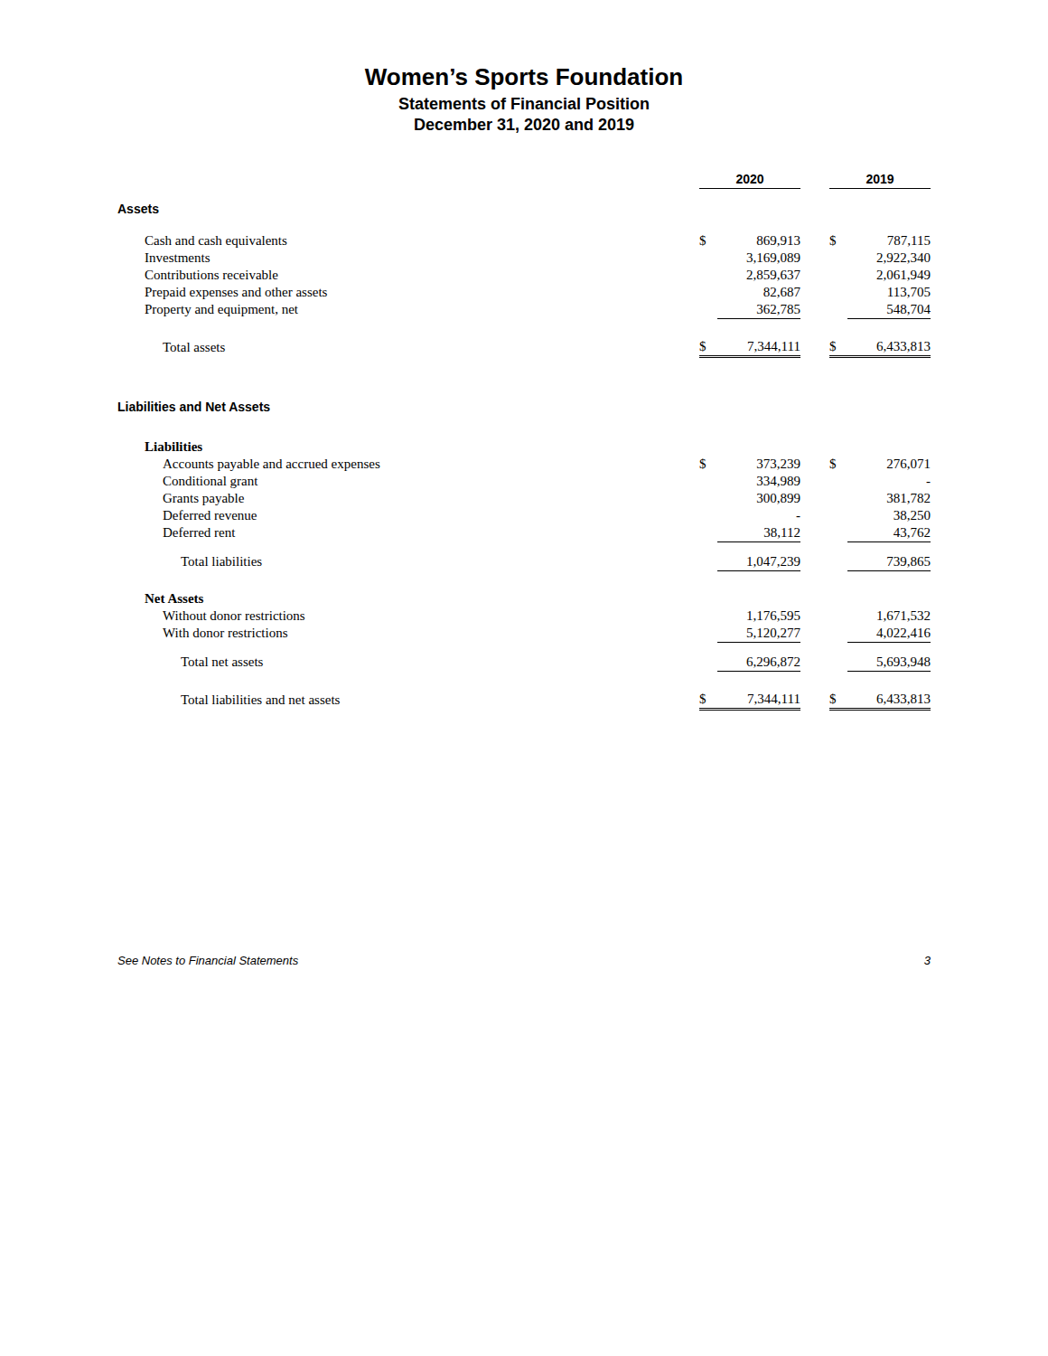Women’s Sports Foundation
Statements of Financial Position
December 31, 2020 and 2019
| | 2020 | | 2019 |
| Assets | |
| Cash and cash equivalents | $ | 869,913 | | $ | 787,115 |
| Investments | | 3,169,089 | | | 2,922,340 |
| Contributions receivable | | 2,859,637 | | | 2,061,949 |
| Prepaid expenses and other assets | | 82,687 | | | 113,705 |
| Property and equipment, net | | 362,785 | | | 548,704 |
| Total assets | $ | 7,344,111 | | $ | 6,433,813 |
| Liabilities and Net Assets | |
| Liabilities | |
| Accounts payable and accrued expenses | $ | 373,239 | | $ | 276,071 |
| Conditional grant | | 334,989 | | | - |
| Grants payable | | 300,899 | | | 381,782 |
| Deferred revenue | | - | | | 38,250 |
| Deferred rent | | 38,112 | | | 43,762 |
| Total liabilities | | 1,047,239 | | | 739,865 |
| Net Assets | |
| Without donor restrictions | | 1,176,595 | | | 1,671,532 |
| With donor restrictions | | 5,120,277 | | | 4,022,416 |
| Total net assets | | 6,296,872 | | | 5,693,948 |
| Total liabilities and net assets | $ | 7,344,111 | | $ | 6,433,813 |
See Notes to Financial Statements 3